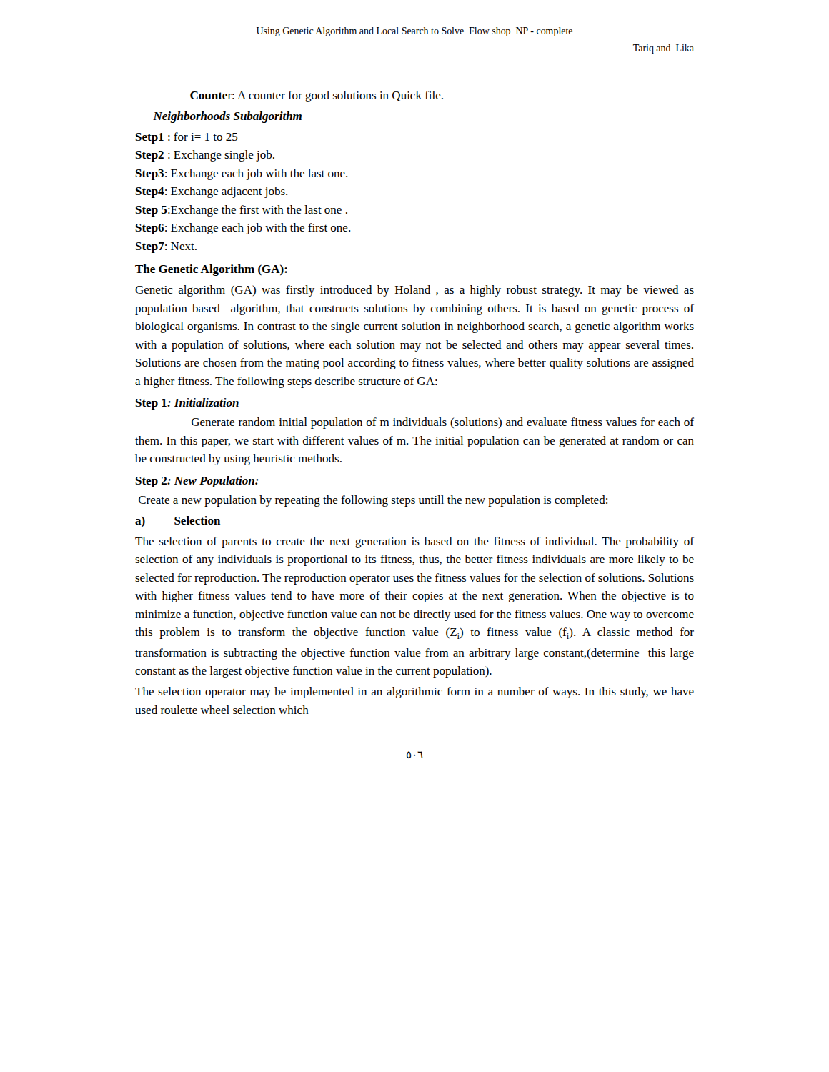Using Genetic Algorithm and Local Search to Solve Flow shop NP - complete
Tariq and Lika
Counter: A counter for good solutions in Quick file.
Neighborhoods Subalgorithm
Setp1 : for i= 1 to 25
Step2 : Exchange single job.
Step3: Exchange each job with the last one.
Step4: Exchange adjacent jobs.
Step 5:Exchange the first with the last one .
Step6: Exchange each job with the first one.
Step7: Next.
The Genetic Algorithm (GA):
Genetic algorithm (GA) was firstly introduced by Holand , as a highly robust strategy. It may be viewed as population based algorithm, that constructs solutions by combining others. It is based on genetic process of biological organisms. In contrast to the single current solution in neighborhood search, a genetic algorithm works with a population of solutions, where each solution may not be selected and others may appear several times. Solutions are chosen from the mating pool according to fitness values, where better quality solutions are assigned a higher fitness. The following steps describe structure of GA:
Step 1: Initialization
Generate random initial population of m individuals (solutions) and evaluate fitness values for each of them. In this paper, we start with different values of m. The initial population can be generated at random or can be constructed by using heuristic methods.
Step 2: New Population:
Create a new population by repeating the following steps untill the new population is completed:
a) Selection
The selection of parents to create the next generation is based on the fitness of individual. The probability of selection of any individuals is proportional to its fitness, thus, the better fitness individuals are more likely to be selected for reproduction. The reproduction operator uses the fitness values for the selection of solutions. Solutions with higher fitness values tend to have more of their copies at the next generation. When the objective is to minimize a function, objective function value can not be directly used for the fitness values. One way to overcome this problem is to transform the objective function value (Zi) to fitness value (fi). A classic method for transformation is subtracting the objective function value from an arbitrary large constant,(determine this large constant as the largest objective function value in the current population).
The selection operator may be implemented in an algorithmic form in a number of ways. In this study, we have used roulette wheel selection which
٥٠٦